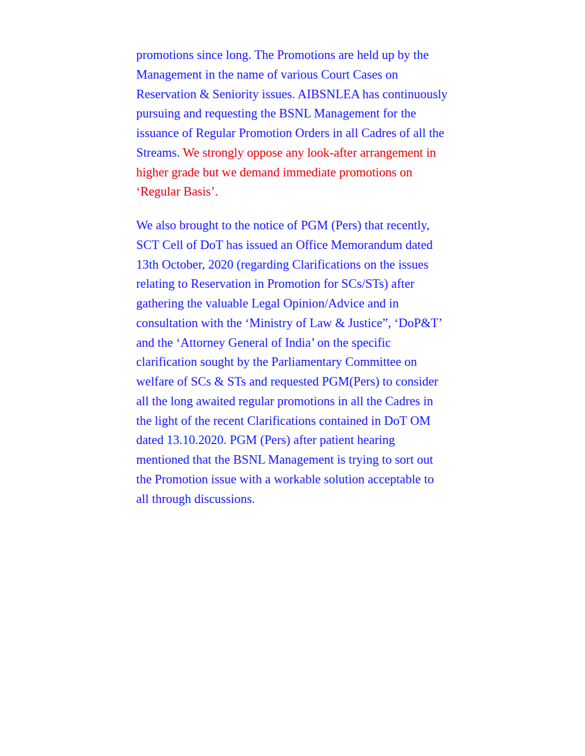promotions since long. The Promotions are held up by the Management in the name of various Court Cases on Reservation & Seniority issues. AIBSNLEA has continuously pursuing and requesting the BSNL Management for the issuance of Regular Promotion Orders in all Cadres of all the Streams. We strongly oppose any look-after arrangement in higher grade but we demand immediate promotions on ‘Regular Basis’.
We also brought to the notice of PGM (Pers) that recently, SCT Cell of DoT has issued an Office Memorandum dated 13th October, 2020 (regarding Clarifications on the issues relating to Reservation in Promotion for SCs/STs) after gathering the valuable Legal Opinion/Advice and in consultation with the ‘Ministry of Law & Justice”, ‘DoP&T’ and the ‘Attorney General of India’ on the specific clarification sought by the Parliamentary Committee on welfare of SCs & STs and requested PGM(Pers) to consider all the long awaited regular promotions in all the Cadres in the light of the recent Clarifications contained in DoT OM dated 13.10.2020. PGM (Pers) after patient hearing mentioned that the BSNL Management is trying to sort out the Promotion issue with a workable solution acceptable to all through discussions.